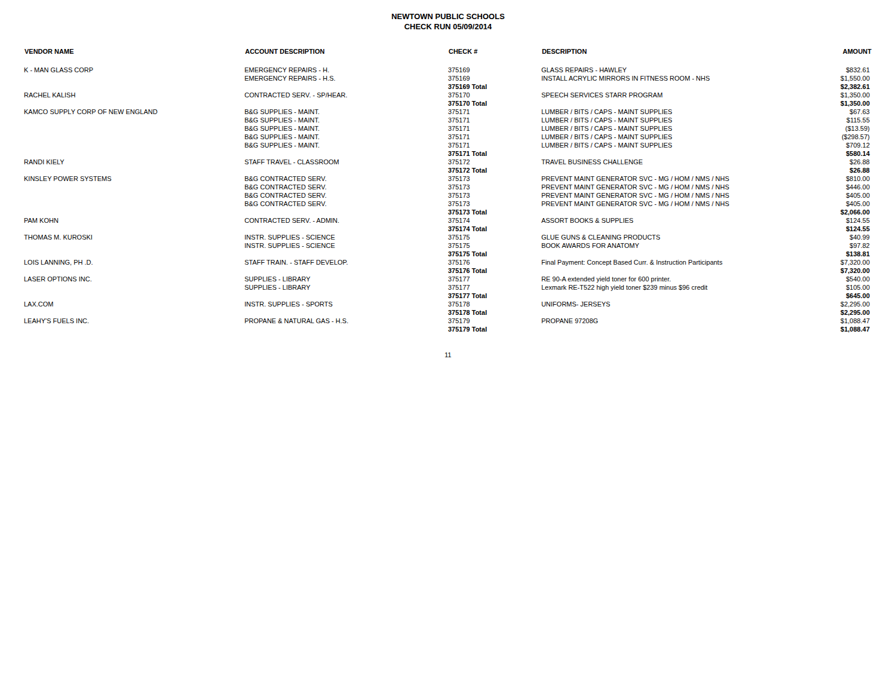NEWTOWN PUBLIC SCHOOLS
CHECK RUN 05/09/2014
| VENDOR NAME | ACCOUNT DESCRIPTION | CHECK # | DESCRIPTION | AMOUNT |
| --- | --- | --- | --- | --- |
| K - MAN GLASS CORP | EMERGENCY REPAIRS - H. | 375169 | GLASS REPAIRS - HAWLEY | $832.61 |
| | EMERGENCY REPAIRS - H.S. | 375169 | INSTALL ACRYLIC MIRRORS IN FITNESS ROOM - NHS | $1,550.00 |
| | | 375169 Total | | $2,382.61 |
| RACHEL KALISH | CONTRACTED SERV. - SP/HEAR. | 375170 | SPEECH SERVICES STARR PROGRAM | $1,350.00 |
| | | 375170 Total | | $1,350.00 |
| KAMCO SUPPLY CORP OF NEW ENGLAND | B&G SUPPLIES - MAINT. | 375171 | LUMBER / BITS / CAPS - MAINT SUPPLIES | $67.63 |
| | B&G SUPPLIES - MAINT. | 375171 | LUMBER / BITS / CAPS - MAINT SUPPLIES | $115.55 |
| | B&G SUPPLIES - MAINT. | 375171 | LUMBER / BITS / CAPS - MAINT SUPPLIES | ($13.59) |
| | B&G SUPPLIES - MAINT. | 375171 | LUMBER / BITS / CAPS - MAINT SUPPLIES | ($298.57) |
| | B&G SUPPLIES - MAINT. | 375171 | LUMBER / BITS / CAPS - MAINT SUPPLIES | $709.12 |
| | | 375171 Total | | $580.14 |
| RANDI KIELY | STAFF TRAVEL - CLASSROOM | 375172 | TRAVEL BUSINESS CHALLENGE | $26.88 |
| | | 375172 Total | | $26.88 |
| KINSLEY POWER SYSTEMS | B&G CONTRACTED SERV. | 375173 | PREVENT MAINT GENERATOR SVC - MG / HOM / NMS / NHS | $810.00 |
| | B&G CONTRACTED SERV. | 375173 | PREVENT MAINT GENERATOR SVC - MG / HOM / NMS / NHS | $446.00 |
| | B&G CONTRACTED SERV. | 375173 | PREVENT MAINT GENERATOR SVC - MG / HOM / NMS / NHS | $405.00 |
| | B&G CONTRACTED SERV. | 375173 | PREVENT MAINT GENERATOR SVC - MG / HOM / NMS / NHS | $405.00 |
| | | 375173 Total | | $2,066.00 |
| PAM KOHN | CONTRACTED SERV. - ADMIN. | 375174 | ASSORT BOOKS & SUPPLIES | $124.55 |
| | | 375174 Total | | $124.55 |
| THOMAS M. KUROSKI | INSTR. SUPPLIES - SCIENCE | 375175 | GLUE GUNS & CLEANING PRODUCTS | $40.99 |
| | INSTR. SUPPLIES - SCIENCE | 375175 | BOOK AWARDS FOR ANATOMY | $97.82 |
| | | 375175 Total | | $138.81 |
| LOIS LANNING, PH .D. | STAFF TRAIN. - STAFF DEVELOP. | 375176 | Final Payment: Concept Based Curr. & Instruction Participants | $7,320.00 |
| | | 375176 Total | | $7,320.00 |
| LASER OPTIONS INC. | SUPPLIES - LIBRARY | 375177 | RE 90-A extended yield toner for 600 printer. | $540.00 |
| | SUPPLIES - LIBRARY | 375177 | Lexmark RE-T522 high yield toner $239 minus $96 credit | $105.00 |
| | | 375177 Total | | $645.00 |
| LAX.COM | INSTR. SUPPLIES - SPORTS | 375178 | UNIFORMS- JERSEYS | $2,295.00 |
| | | 375178 Total | | $2,295.00 |
| LEAHY'S FUELS INC. | PROPANE & NATURAL GAS - H.S. | 375179 | PROPANE 97208G | $1,088.47 |
| | | 375179 Total | | $1,088.47 |
11